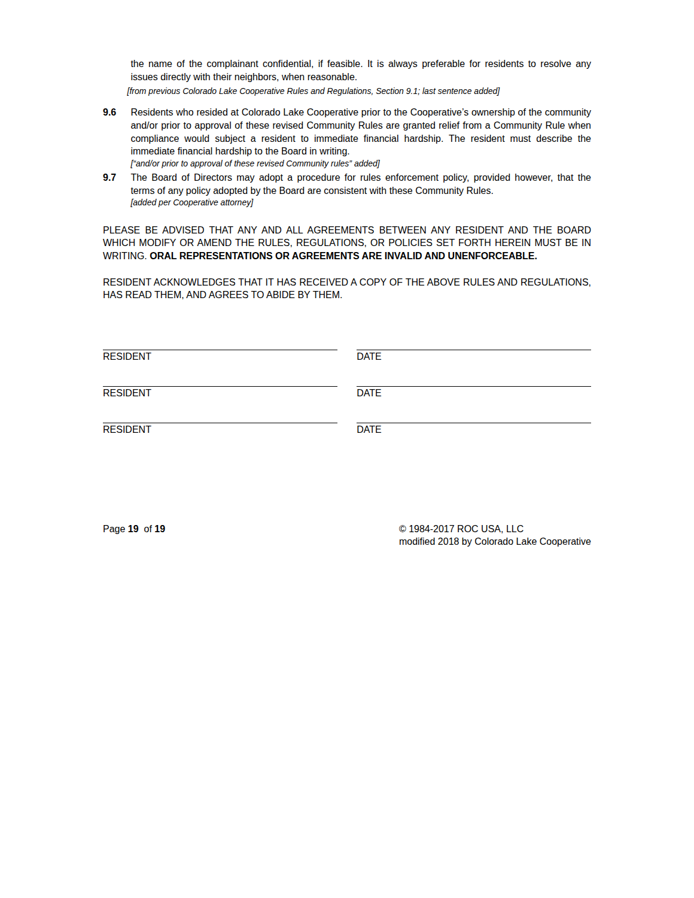the name of the complainant confidential, if feasible. It is always preferable for residents to resolve any issues directly with their neighbors, when reasonable.
[from previous Colorado Lake Cooperative Rules and Regulations, Section 9.1; last sentence added]
9.6
Residents who resided at Colorado Lake Cooperative prior to the Cooperative’s ownership of the community and/or prior to approval of these revised Community Rules are granted relief from a Community Rule when compliance would subject a resident to immediate financial hardship. The resident must describe the immediate financial hardship to the Board in writing.
[“and/or prior to approval of these revised Community rules” added]
9.7
The Board of Directors may adopt a procedure for rules enforcement policy, provided however, that the terms of any policy adopted by the Board are consistent with these Community Rules.
[added per Cooperative attorney]
PLEASE BE ADVISED THAT ANY AND ALL AGREEMENTS BETWEEN ANY RESIDENT AND THE BOARD WHICH MODIFY OR AMEND THE RULES, REGULATIONS, OR POLICIES SET FORTH HEREIN MUST BE IN WRITING. ORAL REPRESENTATIONS OR AGREEMENTS ARE INVALID AND UNENFORCEABLE.
RESIDENT ACKNOWLEDGES THAT IT HAS RECEIVED A COPY OF THE ABOVE RULES AND REGULATIONS, HAS READ THEM, AND AGREES TO ABIDE BY THEM.
| RESIDENT | | DATE |
| RESIDENT | | DATE |
| RESIDENT | | DATE |
Page 19 of 19
© 1984-2017 ROC USA, LLC
modified 2018 by Colorado Lake Cooperative